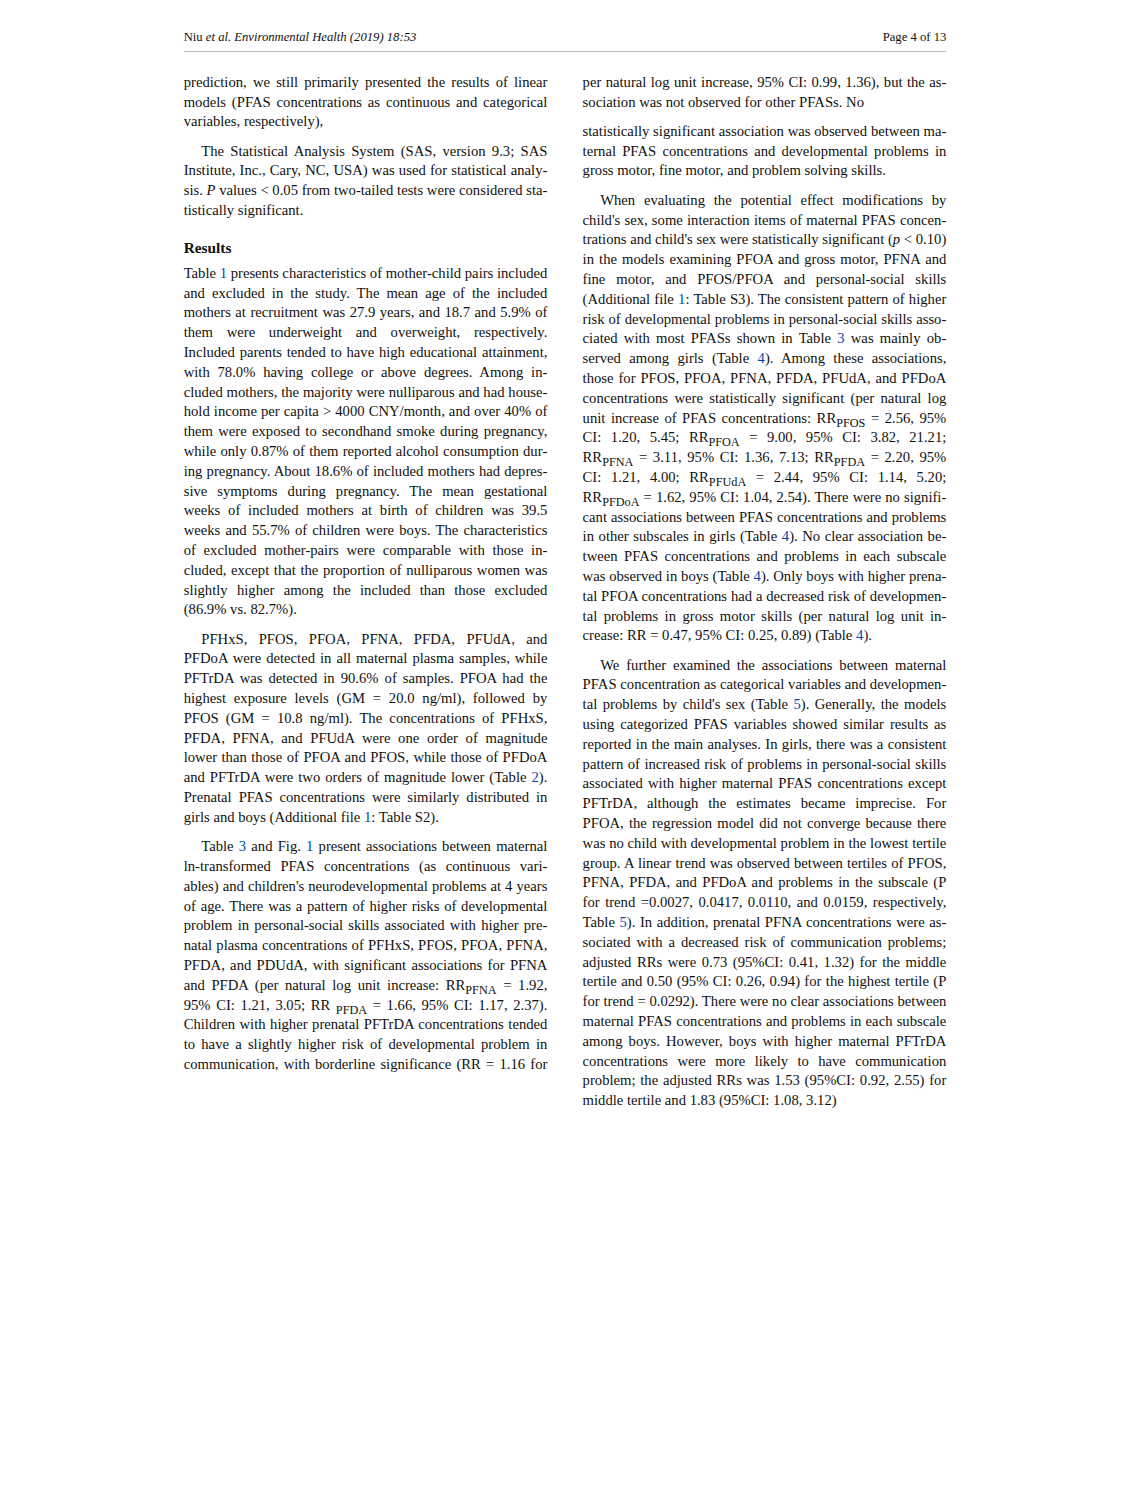Niu et al. Environmental Health (2019) 18:53
Page 4 of 13
prediction, we still primarily presented the results of linear models (PFAS concentrations as continuous and categorical variables, respectively),
The Statistical Analysis System (SAS, version 9.3; SAS Institute, Inc., Cary, NC, USA) was used for statistical analysis. P values < 0.05 from two-tailed tests were considered statistically significant.
Results
Table 1 presents characteristics of mother-child pairs included and excluded in the study. The mean age of the included mothers at recruitment was 27.9 years, and 18.7 and 5.9% of them were underweight and overweight, respectively. Included parents tended to have high educational attainment, with 78.0% having college or above degrees. Among included mothers, the majority were nulliparous and had household income per capita > 4000 CNY/month, and over 40% of them were exposed to secondhand smoke during pregnancy, while only 0.87% of them reported alcohol consumption during pregnancy. About 18.6% of included mothers had depressive symptoms during pregnancy. The mean gestational weeks of included mothers at birth of children was 39.5 weeks and 55.7% of children were boys. The characteristics of excluded mother-pairs were comparable with those included, except that the proportion of nulliparous women was slightly higher among the included than those excluded (86.9% vs. 82.7%).
PFHxS, PFOS, PFOA, PFNA, PFDA, PFUdA, and PFDoA were detected in all maternal plasma samples, while PFTrDA was detected in 90.6% of samples. PFOA had the highest exposure levels (GM = 20.0 ng/ml), followed by PFOS (GM = 10.8 ng/ml). The concentrations of PFHxS, PFDA, PFNA, and PFUdA were one order of magnitude lower than those of PFOA and PFOS, while those of PFDoA and PFTrDA were two orders of magnitude lower (Table 2). Prenatal PFAS concentrations were similarly distributed in girls and boys (Additional file 1: Table S2).
Table 3 and Fig. 1 present associations between maternal ln-transformed PFAS concentrations (as continuous variables) and children's neurodevelopmental problems at 4 years of age. There was a pattern of higher risks of developmental problem in personal-social skills associated with higher prenatal plasma concentrations of PFHxS, PFOS, PFOA, PFNA, PFDA, and PDUdA, with significant associations for PFNA and PFDA (per natural log unit increase: RRPFNA = 1.92, 95% CI: 1.21, 3.05; RR PFDA = 1.66, 95% CI: 1.17, 2.37). Children with higher prenatal PFTrDA concentrations tended to have a slightly higher risk of developmental problem in communication, with borderline significance (RR = 1.16 for per natural log unit increase, 95% CI: 0.99, 1.36), but the association was not observed for other PFASs. No
statistically significant association was observed between maternal PFAS concentrations and developmental problems in gross motor, fine motor, and problem solving skills.
When evaluating the potential effect modifications by child's sex, some interaction items of maternal PFAS concentrations and child's sex were statistically significant (p < 0.10) in the models examining PFOA and gross motor, PFNA and fine motor, and PFOS/PFOA and personal-social skills (Additional file 1: Table S3). The consistent pattern of higher risk of developmental problems in personal-social skills associated with most PFASs shown in Table 3 was mainly observed among girls (Table 4). Among these associations, those for PFOS, PFOA, PFNA, PFDA, PFUdA, and PFDoA concentrations were statistically significant (per natural log unit increase of PFAS concentrations: RRPFOS = 2.56, 95% CI: 1.20, 5.45; RRPFOA = 9.00, 95% CI: 3.82, 21.21; RRPFNA = 3.11, 95% CI: 1.36, 7.13; RRPFDA = 2.20, 95% CI: 1.21, 4.00; RRPFUdA = 2.44, 95% CI: 1.14, 5.20; RRPFDoA = 1.62, 95% CI: 1.04, 2.54). There were no significant associations between PFAS concentrations and problems in other subscales in girls (Table 4). No clear association between PFAS concentrations and problems in each subscale was observed in boys (Table 4). Only boys with higher prenatal PFOA concentrations had a decreased risk of developmental problems in gross motor skills (per natural log unit increase: RR = 0.47, 95% CI: 0.25, 0.89) (Table 4).
We further examined the associations between maternal PFAS concentration as categorical variables and developmental problems by child's sex (Table 5). Generally, the models using categorized PFAS variables showed similar results as reported in the main analyses. In girls, there was a consistent pattern of increased risk of problems in personal-social skills associated with higher maternal PFAS concentrations except PFTrDA, although the estimates became imprecise. For PFOA, the regression model did not converge because there was no child with developmental problem in the lowest tertile group. A linear trend was observed between tertiles of PFOS, PFNA, PFDA, and PFDoA and problems in the subscale (P for trend =0.0027, 0.0417, 0.0110, and 0.0159, respectively, Table 5). In addition, prenatal PFNA concentrations were associated with a decreased risk of communication problems; adjusted RRs were 0.73 (95%CI: 0.41, 1.32) for the middle tertile and 0.50 (95% CI: 0.26, 0.94) for the highest tertile (P for trend = 0.0292). There were no clear associations between maternal PFAS concentrations and problems in each subscale among boys. However, boys with higher maternal PFTrDA concentrations were more likely to have communication problem; the adjusted RRs was 1.53 (95%CI: 0.92, 2.55) for middle tertile and 1.83 (95%CI: 1.08, 3.12)